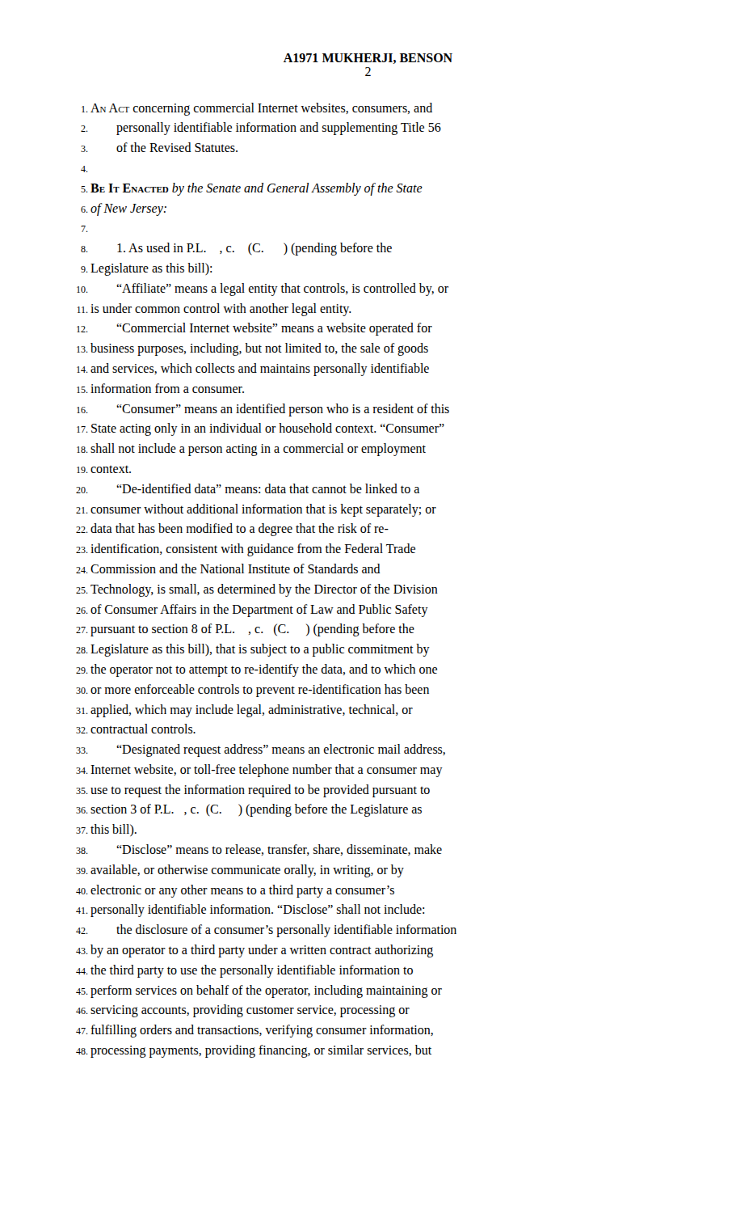A1971 MUKHERJI, BENSON
2
An Act concerning commercial Internet websites, consumers, and
personally identifiable information and supplementing Title 56
of the Revised Statutes.
Be It Enacted by the Senate and General Assembly of the State
of New Jersey:
1. As used in P.L. , c. (C. ) (pending before the
Legislature as this bill):
“Affiliate” means a legal entity that controls, is controlled by, or
is under common control with another legal entity.
“Commercial Internet website” means a website operated for
business purposes, including, but not limited to, the sale of goods
and services, which collects and maintains personally identifiable
information from a consumer.
“Consumer” means an identified person who is a resident of this
State acting only in an individual or household context. “Consumer”
shall not include a person acting in a commercial or employment
context.
“De-identified data” means: data that cannot be linked to a
consumer without additional information that is kept separately; or
data that has been modified to a degree that the risk of re-
identification, consistent with guidance from the Federal Trade
Commission and the National Institute of Standards and
Technology, is small, as determined by the Director of the Division
of Consumer Affairs in the Department of Law and Public Safety
pursuant to section 8 of P.L. , c. (C. ) (pending before the
Legislature as this bill), that is subject to a public commitment by
the operator not to attempt to re-identify the data, and to which one
or more enforceable controls to prevent re-identification has been
applied, which may include legal, administrative, technical, or
contractual controls.
“Designated request address” means an electronic mail address,
Internet website, or toll-free telephone number that a consumer may
use to request the information required to be provided pursuant to
section 3 of P.L. , c. (C. ) (pending before the Legislature as
this bill).
“Disclose” means to release, transfer, share, disseminate, make
available, or otherwise communicate orally, in writing, or by
electronic or any other means to a third party a consumer’s
personally identifiable information. “Disclose” shall not include:
the disclosure of a consumer’s personally identifiable information
by an operator to a third party under a written contract authorizing
the third party to use the personally identifiable information to
perform services on behalf of the operator, including maintaining or
servicing accounts, providing customer service, processing or
fulfilling orders and transactions, verifying consumer information,
processing payments, providing financing, or similar services, but